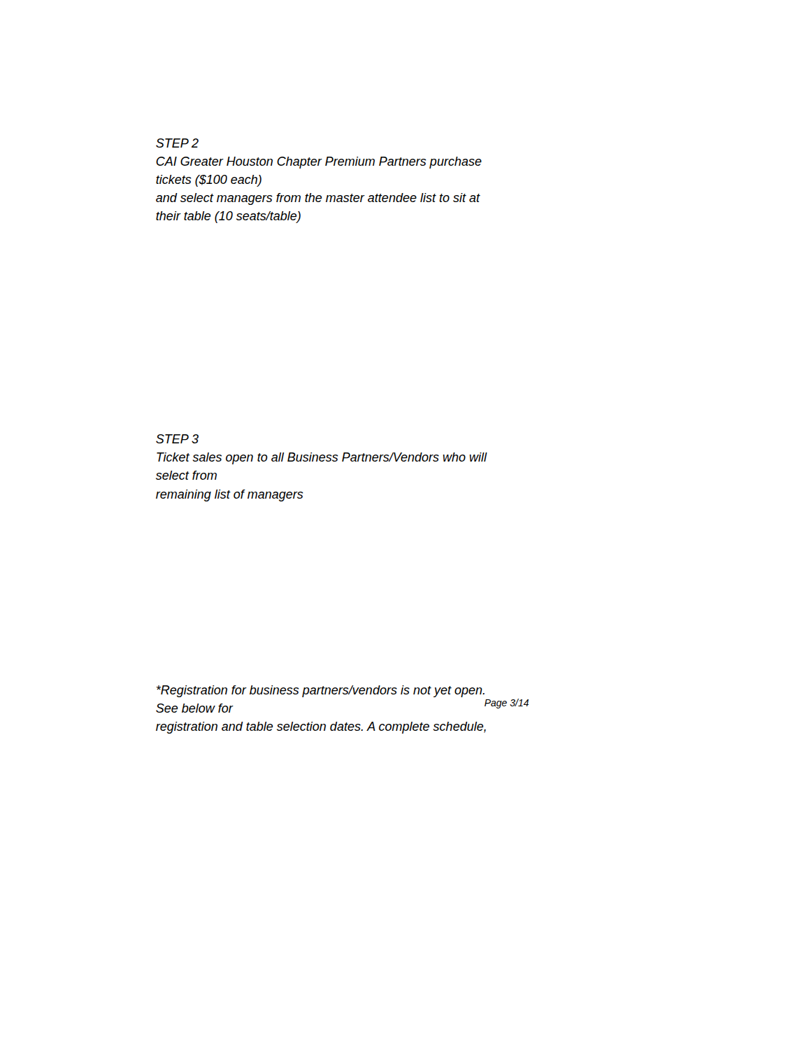STEP 2
CAI Greater Houston Chapter Premium Partners purchase tickets ($100 each)
and select managers from the master attendee list to sit at their table (10 seats/table)
STEP 3
Ticket sales open to all Business Partners/Vendors who will select from
remaining list of managers
*Registration for business partners/vendors is not yet open. See below for
registration and table selection dates. A complete schedule, including the location for an
after-lunch happy hour, will be available soon.
Page 3/14